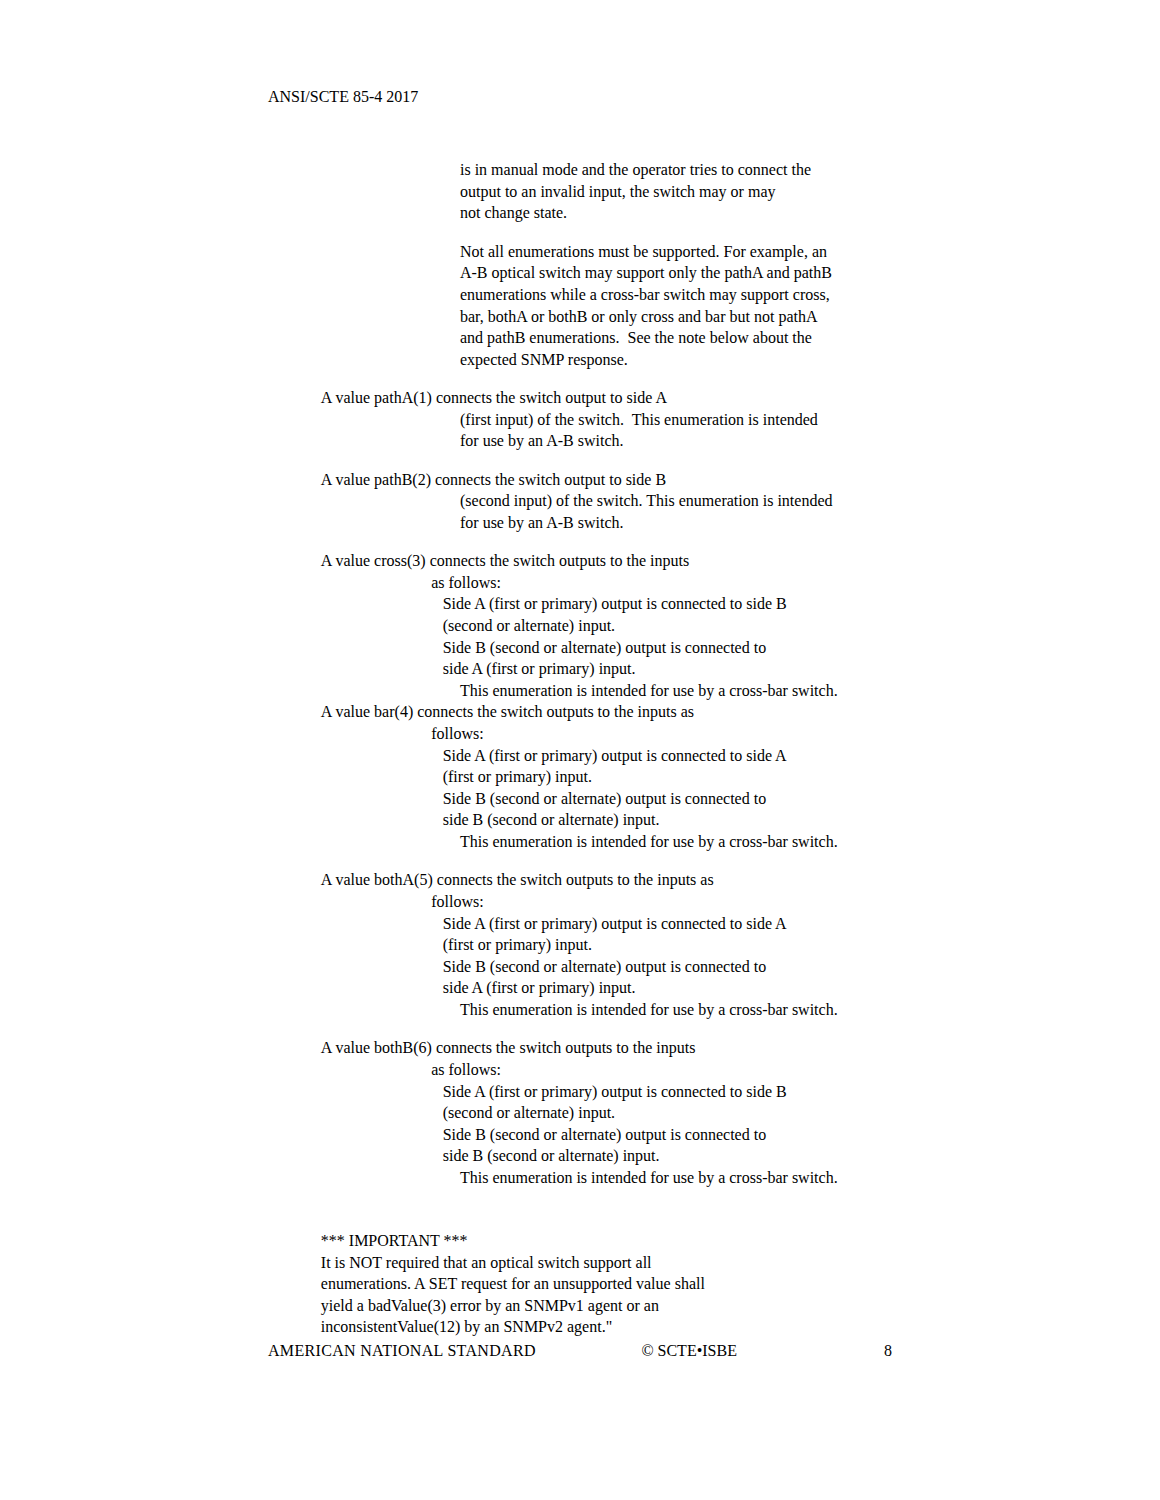ANSI/SCTE 85-4 2017
is in manual mode and the operator tries to connect the
output to an invalid input, the switch may or may
not change state.
Not all enumerations must be supported. For example, an
A-B optical switch may support only the pathA and pathB
enumerations while a cross-bar switch may support cross,
bar, bothA or bothB or only cross and bar but not pathA
and pathB enumerations. See the note below about the
expected SNMP response.
A value pathA(1) connects the switch output to side A
(first input) of the switch. This enumeration is intended
for use by an A-B switch.
A value pathB(2) connects the switch output to side B
(second input) of the switch. This enumeration is intended
for use by an A-B switch.
A value cross(3) connects the switch outputs to the inputs
as follows:
Side A (first or primary) output is connected to side B
(second or alternate) input.
Side B (second or alternate) output is connected to
side A (first or primary) input.
This enumeration is intended for use by a cross-bar switch.
A value bar(4) connects the switch outputs to the inputs as
follows:
Side A (first or primary) output is connected to side A
(first or primary) input.
Side B (second or alternate) output is connected to
side B (second or alternate) input.
This enumeration is intended for use by a cross-bar switch.
A value bothA(5) connects the switch outputs to the inputs as
follows:
Side A (first or primary) output is connected to side A
(first or primary) input.
Side B (second or alternate) output is connected to
side A (first or primary) input.
This enumeration is intended for use by a cross-bar switch.
A value bothB(6) connects the switch outputs to the inputs
as follows:
Side A (first or primary) output is connected to side B
(second or alternate) input.
Side B (second or alternate) output is connected to
side B (second or alternate) input.
This enumeration is intended for use by a cross-bar switch.
*** IMPORTANT ***
It is NOT required that an optical switch support all
enumerations. A SET request for an unsupported value shall
yield a badValue(3) error by an SNMPv1 agent or an
inconsistentValue(12) by an SNMPv2 agent."
AMERICAN NATIONAL STANDARD
© SCTE•ISBE
8